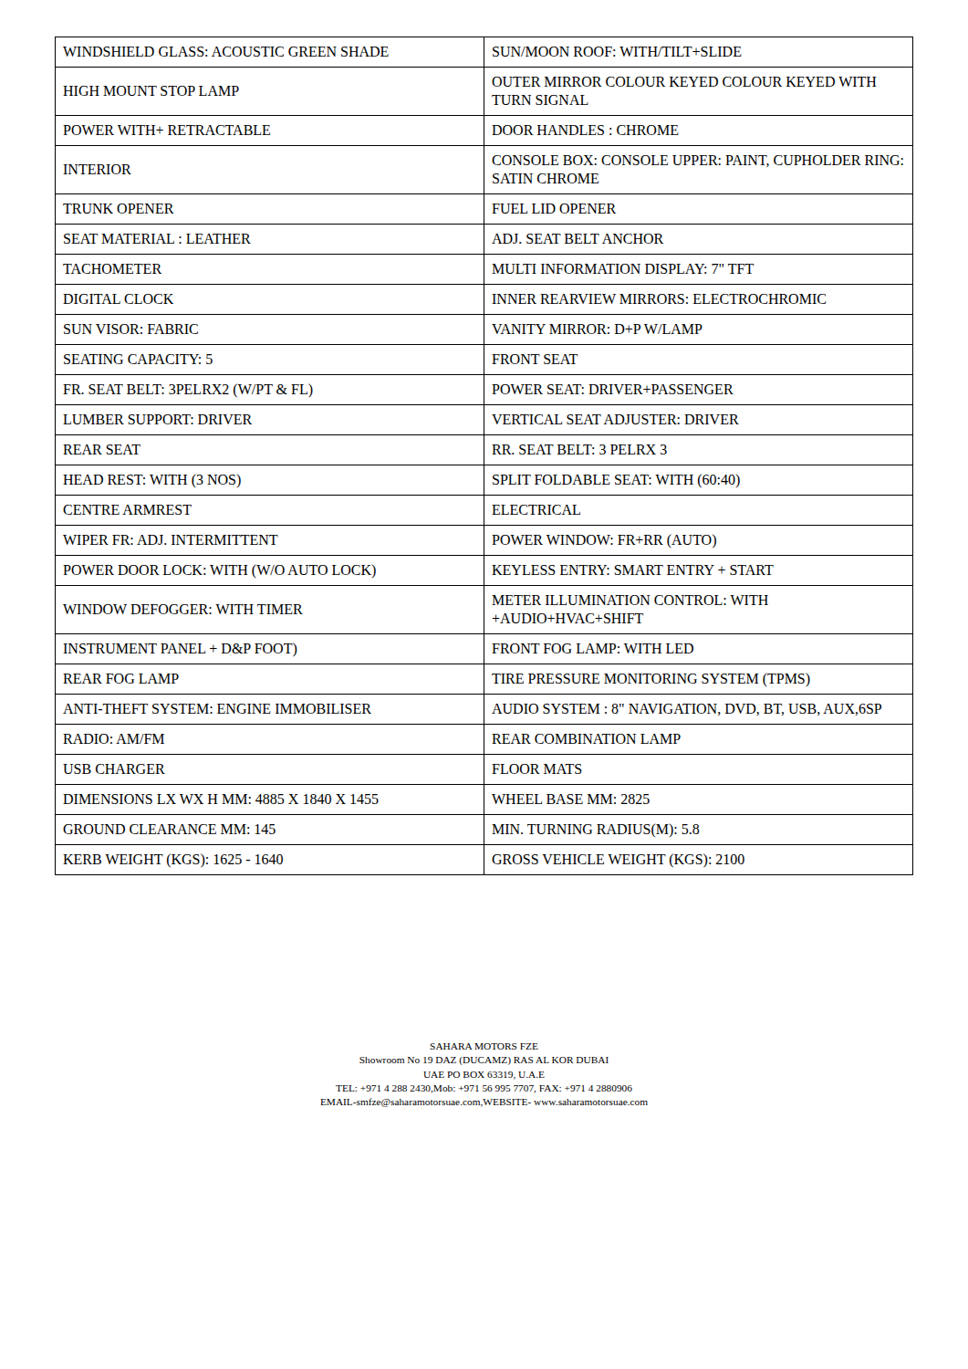| WINDSHIELD GLASS: ACOUSTIC GREEN SHADE | SUN/MOON ROOF: WITH/TILT+SLIDE |
| HIGH MOUNT STOP LAMP | OUTER MIRROR COLOUR KEYED COLOUR KEYED WITH TURN SIGNAL |
| POWER WITH+ RETRACTABLE | DOOR HANDLES : CHROME |
| INTERIOR | CONSOLE BOX: CONSOLE UPPER: PAINT, CUPHOLDER RING: SATIN CHROME |
| TRUNK OPENER | FUEL LID OPENER |
| SEAT MATERIAL : LEATHER | ADJ. SEAT BELT ANCHOR |
| TACHOMETER | MULTI INFORMATION DISPLAY: 7" TFT |
| DIGITAL CLOCK | INNER REARVIEW MIRRORS: ELECTROCHROMIC |
| SUN VISOR: FABRIC | VANITY MIRROR: D+P W/LAMP |
| SEATING CAPACITY: 5 | FRONT SEAT |
| FR. SEAT BELT: 3PELRX2 (W/PT & FL) | POWER SEAT: DRIVER+PASSENGER |
| LUMBER SUPPORT: DRIVER | VERTICAL SEAT ADJUSTER: DRIVER |
| REAR SEAT | RR. SEAT BELT: 3 PELRX 3 |
| HEAD REST: WITH (3 NOS) | SPLIT FOLDABLE SEAT: WITH (60:40) |
| CENTRE ARMREST | ELECTRICAL |
| WIPER FR: ADJ. INTERMITTENT | POWER WINDOW: FR+RR (AUTO) |
| POWER DOOR LOCK: WITH (W/O AUTO LOCK) | KEYLESS ENTRY: SMART ENTRY + START |
| WINDOW DEFOGGER: WITH TIMER | METER ILLUMINATION CONTROL: WITH +AUDIO+HVAC+SHIFT |
| INSTRUMENT PANEL + D&P FOOT) | FRONT FOG LAMP: WITH LED |
| REAR FOG LAMP | TIRE PRESSURE MONITORING SYSTEM (TPMS) |
| ANTI-THEFT SYSTEM: ENGINE IMMOBILISER | AUDIO SYSTEM : 8" NAVIGATION, DVD, BT, USB, AUX,6SP |
| RADIO: AM/FM | REAR COMBINATION LAMP |
| USB CHARGER | FLOOR MATS |
| DIMENSIONS LX WX H MM: 4885 X 1840 X 1455 | WHEEL BASE MM: 2825 |
| GROUND CLEARANCE MM: 145 | MIN. TURNING RADIUS(M): 5.8 |
| KERB WEIGHT (KGS): 1625 - 1640 | GROSS VEHICLE WEIGHT (KGS): 2100 |
SAHARA MOTORS FZE
Showroom No 19 DAZ (DUCAMZ) RAS AL KOR DUBAI
UAE PO BOX 63319, U.A.E
TEL: +971 4 288 2430,Mob: +971 56 995 7707, FAX: +971 4 2880906
EMAIL-smfze@saharamotorsuae.com,WEBSITE- www.saharamotorsuae.com